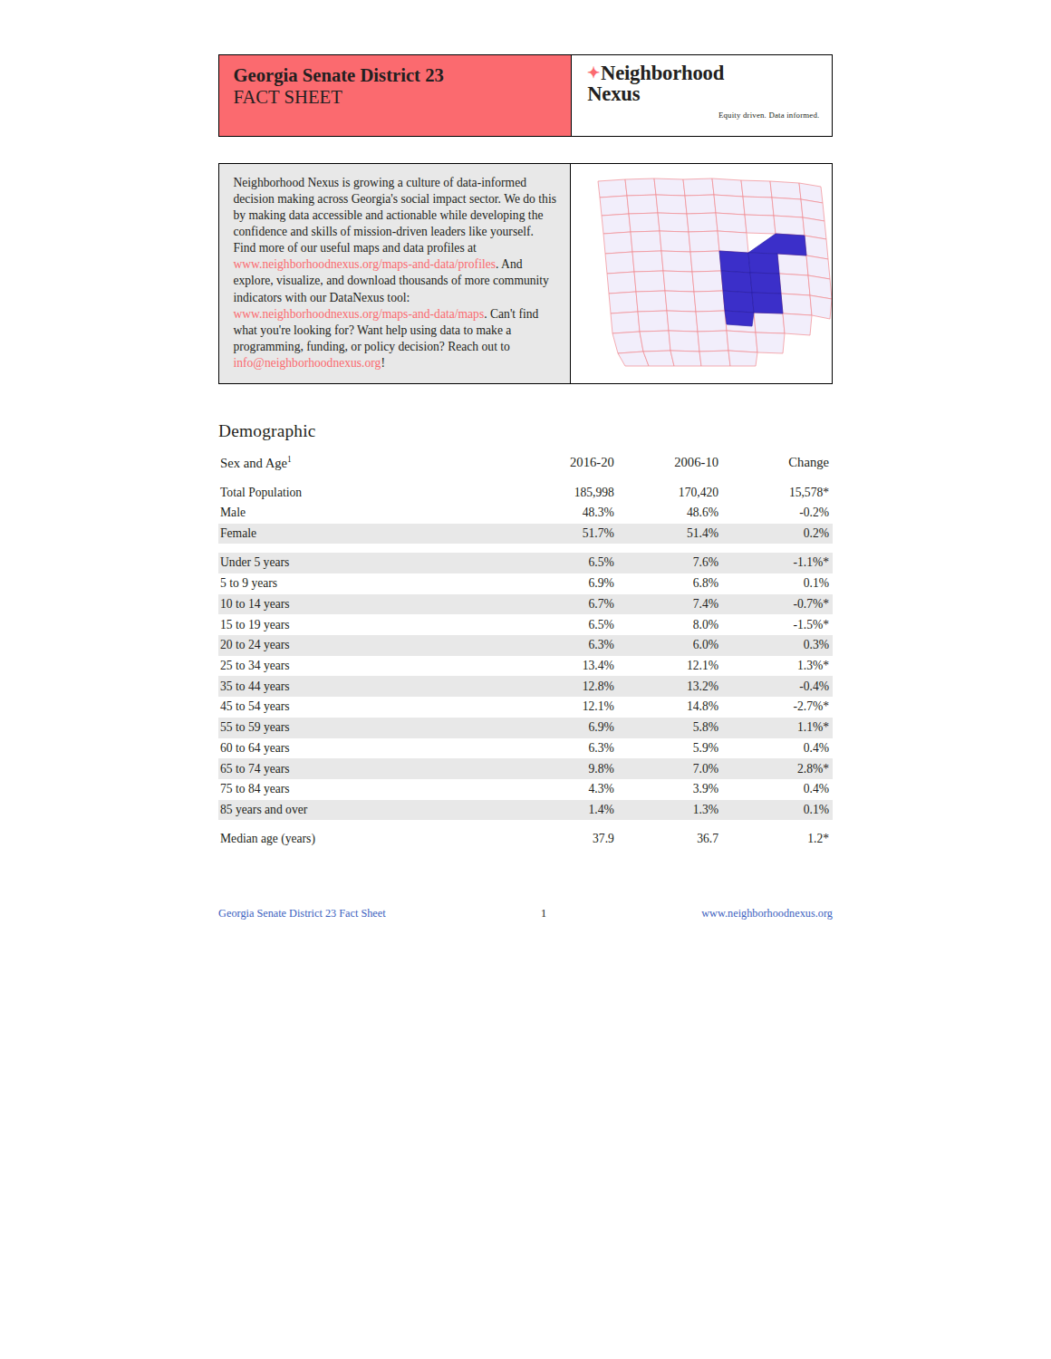Georgia Senate District 23
FACT SHEET
✦Neighborhood
Nexus
Equity driven. Data informed.
Neighborhood Nexus is growing a culture of data-informed decision making across Georgia's social impact sector. We do this by making data accessible and actionable while developing the confidence and skills of mission-driven leaders like yourself. Find more of our useful maps and data profiles at www.neighborhoodnexus.org/maps-and-data/profiles. And explore, visualize, and download thousands of more community indicators with our DataNexus tool: www.neighborhoodnexus.org/maps-and-data/maps. Can't find what you're looking for? Want help using data to make a programming, funding, or policy decision? Reach out to info@neighborhoodnexus.org!
Demographic
| Sex and Age 1 | 2016-20 | 2006-10 | Change |
| --- | --- | --- | --- |
| Total Population | 185,998 | 170,420 | 15,578* |
| Male | 48.3% | 48.6% | -0.2% |
| Female | 51.7% | 51.4% | 0.2% |
| Under 5 years | 6.5% | 7.6% | -1.1%* |
| 5 to 9 years | 6.9% | 6.8% | 0.1% |
| 10 to 14 years | 6.7% | 7.4% | -0.7%* |
| 15 to 19 years | 6.5% | 8.0% | -1.5%* |
| 20 to 24 years | 6.3% | 6.0% | 0.3% |
| 25 to 34 years | 13.4% | 12.1% | 1.3%* |
| 35 to 44 years | 12.8% | 13.2% | -0.4% |
| 45 to 54 years | 12.1% | 14.8% | -2.7%* |
| 55 to 59 years | 6.9% | 5.8% | 1.1%* |
| 60 to 64 years | 6.3% | 5.9% | 0.4% |
| 65 to 74 years | 9.8% | 7.0% | 2.8%* |
| 75 to 84 years | 4.3% | 3.9% | 0.4% |
| 85 years and over | 1.4% | 1.3% | 0.1% |
| Median age (years) | 37.9 | 36.7 | 1.2* |
Georgia Senate District 23 Fact Sheet
1
www.neighborhoodnexus.org